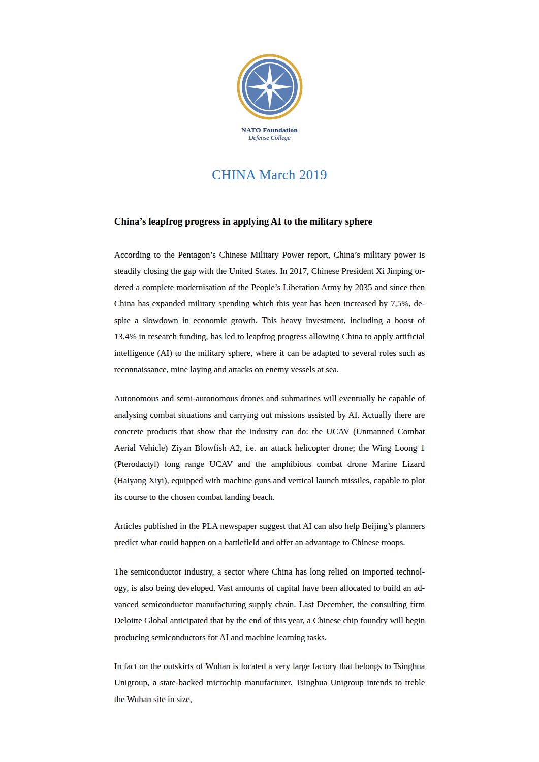NATO Foundation
Defense College
CHINA March 2019
China’s leapfrog progress in applying AI to the military sphere
According to the Pentagon’s Chinese Military Power report, China’s military power is steadily closing the gap with the United States. In 2017, Chinese President Xi Jinping ordered a complete modernisation of the People’s Liberation Army by 2035 and since then China has expanded military spending which this year has been increased by 7,5%, despite a slowdown in economic growth. This heavy investment, including a boost of 13,4% in research funding, has led to leapfrog progress allowing China to apply artificial intelligence (AI) to the military sphere, where it can be adapted to several roles such as reconnaissance, mine laying and attacks on enemy vessels at sea.
Autonomous and semi-autonomous drones and submarines will eventually be capable of analysing combat situations and carrying out missions assisted by AI. Actually there are concrete products that show that the industry can do: the UCAV (Unmanned Combat Aerial Vehicle) Ziyan Blowfish A2, i.e. an attack helicopter drone; the Wing Loong 1 (Pterodactyl) long range UCAV and the amphibious combat drone Marine Lizard (Haiyang Xiyi), equipped with machine guns and vertical launch missiles, capable to plot its course to the chosen combat landing beach.
Articles published in the PLA newspaper suggest that AI can also help Beijing’s planners predict what could happen on a battlefield and offer an advantage to Chinese troops.
The semiconductor industry, a sector where China has long relied on imported technology, is also being developed. Vast amounts of capital have been allocated to build an advanced semiconductor manufacturing supply chain. Last December, the consulting firm Deloitte Global anticipated that by the end of this year, a Chinese chip foundry will begin producing semiconductors for AI and machine learning tasks.
In fact on the outskirts of Wuhan is located a very large factory that belongs to Tsinghua Unigroup, a state-backed microchip manufacturer. Tsinghua Unigroup intends to treble the Wuhan site in size,